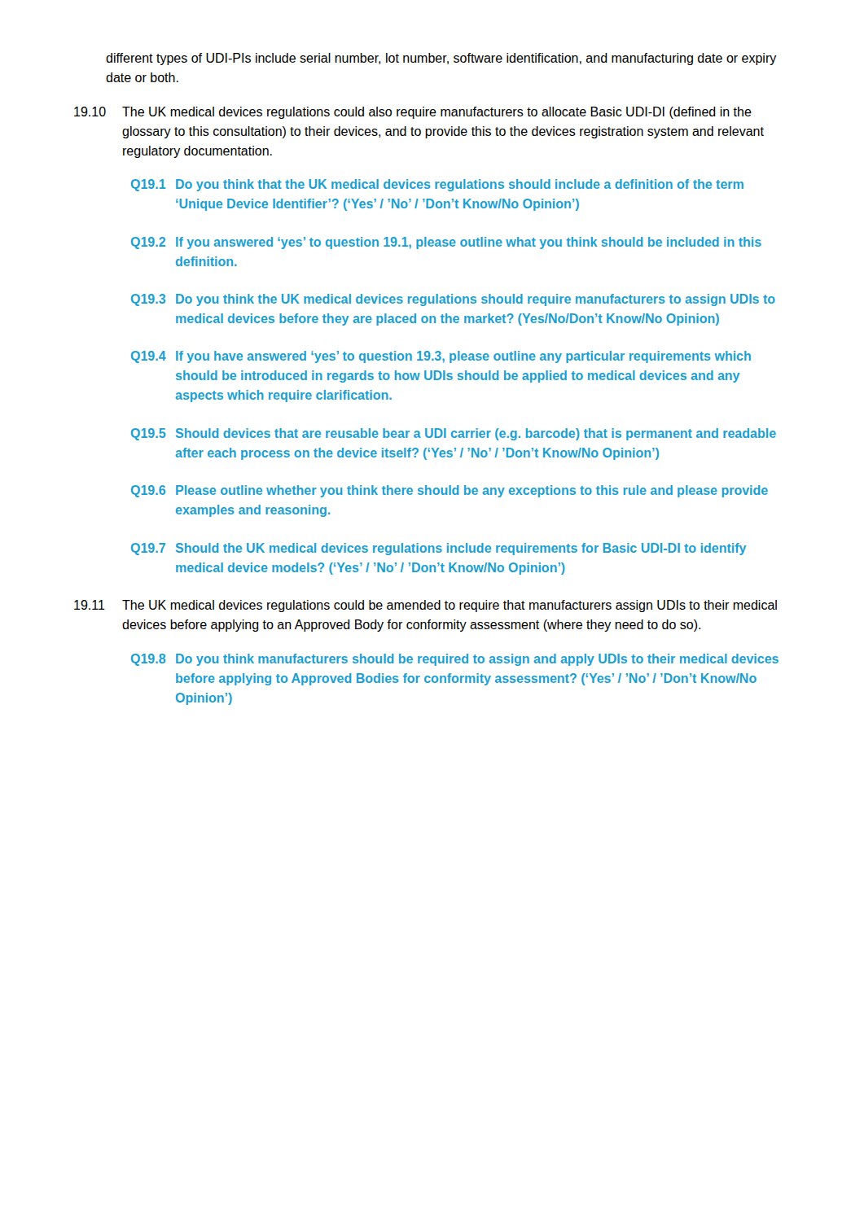different types of UDI-PIs include serial number, lot number, software identification, and manufacturing date or expiry date or both.
19.10 The UK medical devices regulations could also require manufacturers to allocate Basic UDI-DI (defined in the glossary to this consultation) to their devices, and to provide this to the devices registration system and relevant regulatory documentation.
Q19.1 Do you think that the UK medical devices regulations should include a definition of the term ‘Unique Device Identifier’? (‘Yes’ / ’No’ / ’Don’t Know/No Opinion’)
Q19.2 If you answered ‘yes’ to question 19.1, please outline what you think should be included in this definition.
Q19.3 Do you think the UK medical devices regulations should require manufacturers to assign UDIs to medical devices before they are placed on the market? (Yes/No/Don’t Know/No Opinion)
Q19.4 If you have answered ‘yes’ to question 19.3, please outline any particular requirements which should be introduced in regards to how UDIs should be applied to medical devices and any aspects which require clarification.
Q19.5 Should devices that are reusable bear a UDI carrier (e.g. barcode) that is permanent and readable after each process on the device itself? (‘Yes’ / ’No’ / ’Don’t Know/No Opinion’)
Q19.6 Please outline whether you think there should be any exceptions to this rule and please provide examples and reasoning.
Q19.7 Should the UK medical devices regulations include requirements for Basic UDI-DI to identify medical device models? (‘Yes’ / ’No’ / ’Don’t Know/No Opinion’)
19.11 The UK medical devices regulations could be amended to require that manufacturers assign UDIs to their medical devices before applying to an Approved Body for conformity assessment (where they need to do so).
Q19.8 Do you think manufacturers should be required to assign and apply UDIs to their medical devices before applying to Approved Bodies for conformity assessment? (‘Yes’ / ’No’ / ’Don’t Know/No Opinion’)